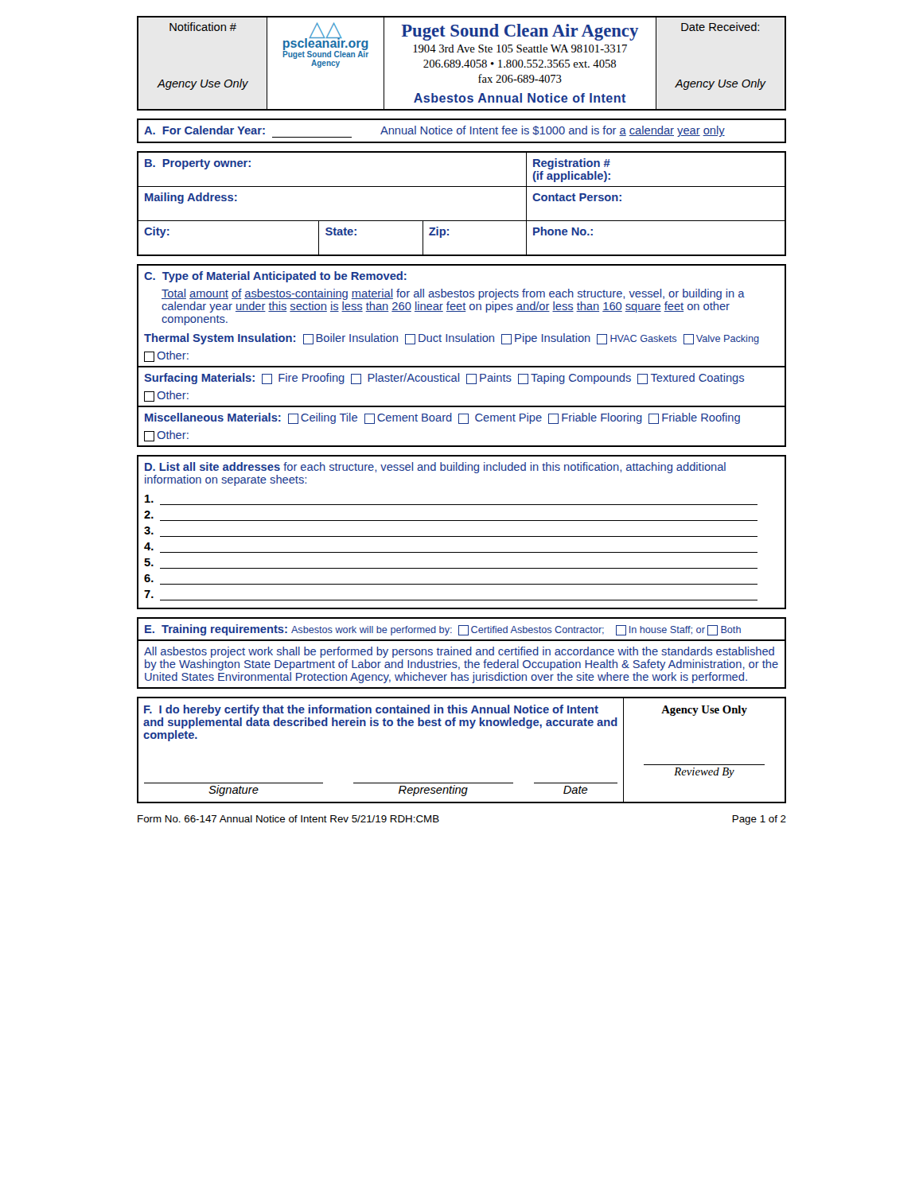| Notification # Agency Use Only | △△ pscleanair.org Puget Sound Clean Air Agency | Puget Sound Clean Air Agency 1904 3rd Ave Ste 105 Seattle WA 98101-3317 206.689.4058 • 1.800.552.3565 ext. 4058 fax 206-689-4073 Asbestos Annual Notice of Intent | Date Received: Agency Use Only |
| A. For Calendar Year: Annual Notice of Intent fee is $1000 and is for a calendar year only |
| B. Property owner: | Registration # (if applicable): |
| Mailing Address: | Contact Person: |
| City: | State: | Zip: | Phone No.: |
| C. Type of Material Anticipated to be Removed: Total amount of asbestos-containing material for all asbestos projects from each structure, vessel, or building in a calendar year under this section is less than 260 linear feet on pipes and/or less than 160 square feet on other components. Thermal System Insulation: Boiler Insulation Duct Insulation Pipe Insulation HVAC Gaskets Valve Packing Other: |
| Surfacing Materials: Fire Proofing Plaster/Acoustical Paints Taping Compounds Textured Coatings Other: |
| Miscellaneous Materials: Ceiling Tile Cement Board Cement Pipe Friable Flooring Friable Roofing Other: |
| D. List all site addresses for each structure, vessel and building included in this notification, attaching additional information on separate sheets: 1. 2. 3. 4. 5. 6. 7. |
| E. Training requirements: Asbestos work will be performed by: Certified Asbestos Contractor; In house Staff; or Both |
| All asbestos project work shall be performed by persons trained and certified in accordance with the standards established by the Washington State Department of Labor and Industries, the federal Occupation Health & Safety Administration, or the United States Environmental Protection Agency, whichever has jurisdiction over the site where the work is performed. |
| F. I do hereby certify that the information contained in this Annual Notice of Intent and supplemental data described herein is to the best of my knowledge, accurate and complete. / Signature / / Representing / / Date / | Agency Use Only Reviewed By |
Form No. 66-147 Annual Notice of Intent Rev 5/21/19 RDH:CMB Page 1 of 2